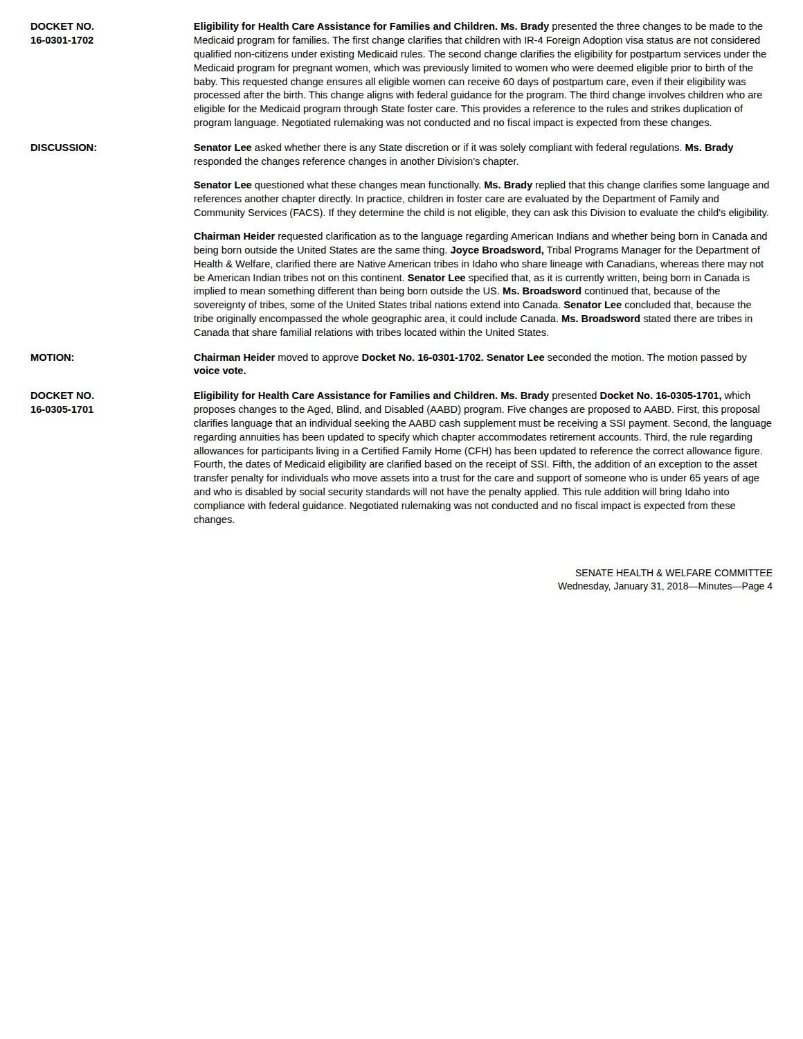| DOCKET NO. 16-0301-1702 | Eligibility for Health Care Assistance for Families and Children. Ms. Brady presented the three changes to be made to the Medicaid program for families. The first change clarifies that children with IR-4 Foreign Adoption visa status are not considered qualified non-citizens under existing Medicaid rules. The second change clarifies the eligibility for postpartum services under the Medicaid program for pregnant women, which was previously limited to women who were deemed eligible prior to birth of the baby. This requested change ensures all eligible women can receive 60 days of postpartum care, even if their eligibility was processed after the birth. This change aligns with federal guidance for the program. The third change involves children who are eligible for the Medicaid program through State foster care. This provides a reference to the rules and strikes duplication of program language. Negotiated rulemaking was not conducted and no fiscal impact is expected from these changes. |
| DISCUSSION: | Senator Lee asked whether there is any State discretion or if it was solely compliant with federal regulations. Ms. Brady responded the changes reference changes in another Division's chapter. Senator Lee questioned what these changes mean functionally. Ms. Brady replied that this change clarifies some language and references another chapter directly. In practice, children in foster care are evaluated by the Department of Family and Community Services (FACS). If they determine the child is not eligible, they can ask this Division to evaluate the child's eligibility. Chairman Heider requested clarification as to the language regarding American Indians and whether being born in Canada and being born outside the United States are the same thing. Joyce Broadsword, Tribal Programs Manager for the Department of Health & Welfare, clarified there are Native American tribes in Idaho who share lineage with Canadians, whereas there may not be American Indian tribes not on this continent. Senator Lee specified that, as it is currently written, being born in Canada is implied to mean something different than being born outside the US. Ms. Broadsword continued that, because of the sovereignty of tribes, some of the United States tribal nations extend into Canada. Senator Lee concluded that, because the tribe originally encompassed the whole geographic area, it could include Canada. Ms. Broadsword stated there are tribes in Canada that share familial relations with tribes located within the United States. |
| MOTION: | Chairman Heider moved to approve Docket No. 16-0301-1702. Senator Lee seconded the motion. The motion passed by voice vote. |
| DOCKET NO. 16-0305-1701 | Eligibility for Health Care Assistance for Families and Children. Ms. Brady presented Docket No. 16-0305-1701, which proposes changes to the Aged, Blind, and Disabled (AABD) program. Five changes are proposed to AABD. First, this proposal clarifies language that an individual seeking the AABD cash supplement must be receiving a SSI payment. Second, the language regarding annuities has been updated to specify which chapter accommodates retirement accounts. Third, the rule regarding allowances for participants living in a Certified Family Home (CFH) has been updated to reference the correct allowance figure. Fourth, the dates of Medicaid eligibility are clarified based on the receipt of SSI. Fifth, the addition of an exception to the asset transfer penalty for individuals who move assets into a trust for the care and support of someone who is under 65 years of age and who is disabled by social security standards will not have the penalty applied. This rule addition will bring Idaho into compliance with federal guidance. Negotiated rulemaking was not conducted and no fiscal impact is expected from these changes. |
SENATE HEALTH & WELFARE COMMITTEE
Wednesday, January 31, 2018—Minutes—Page 4